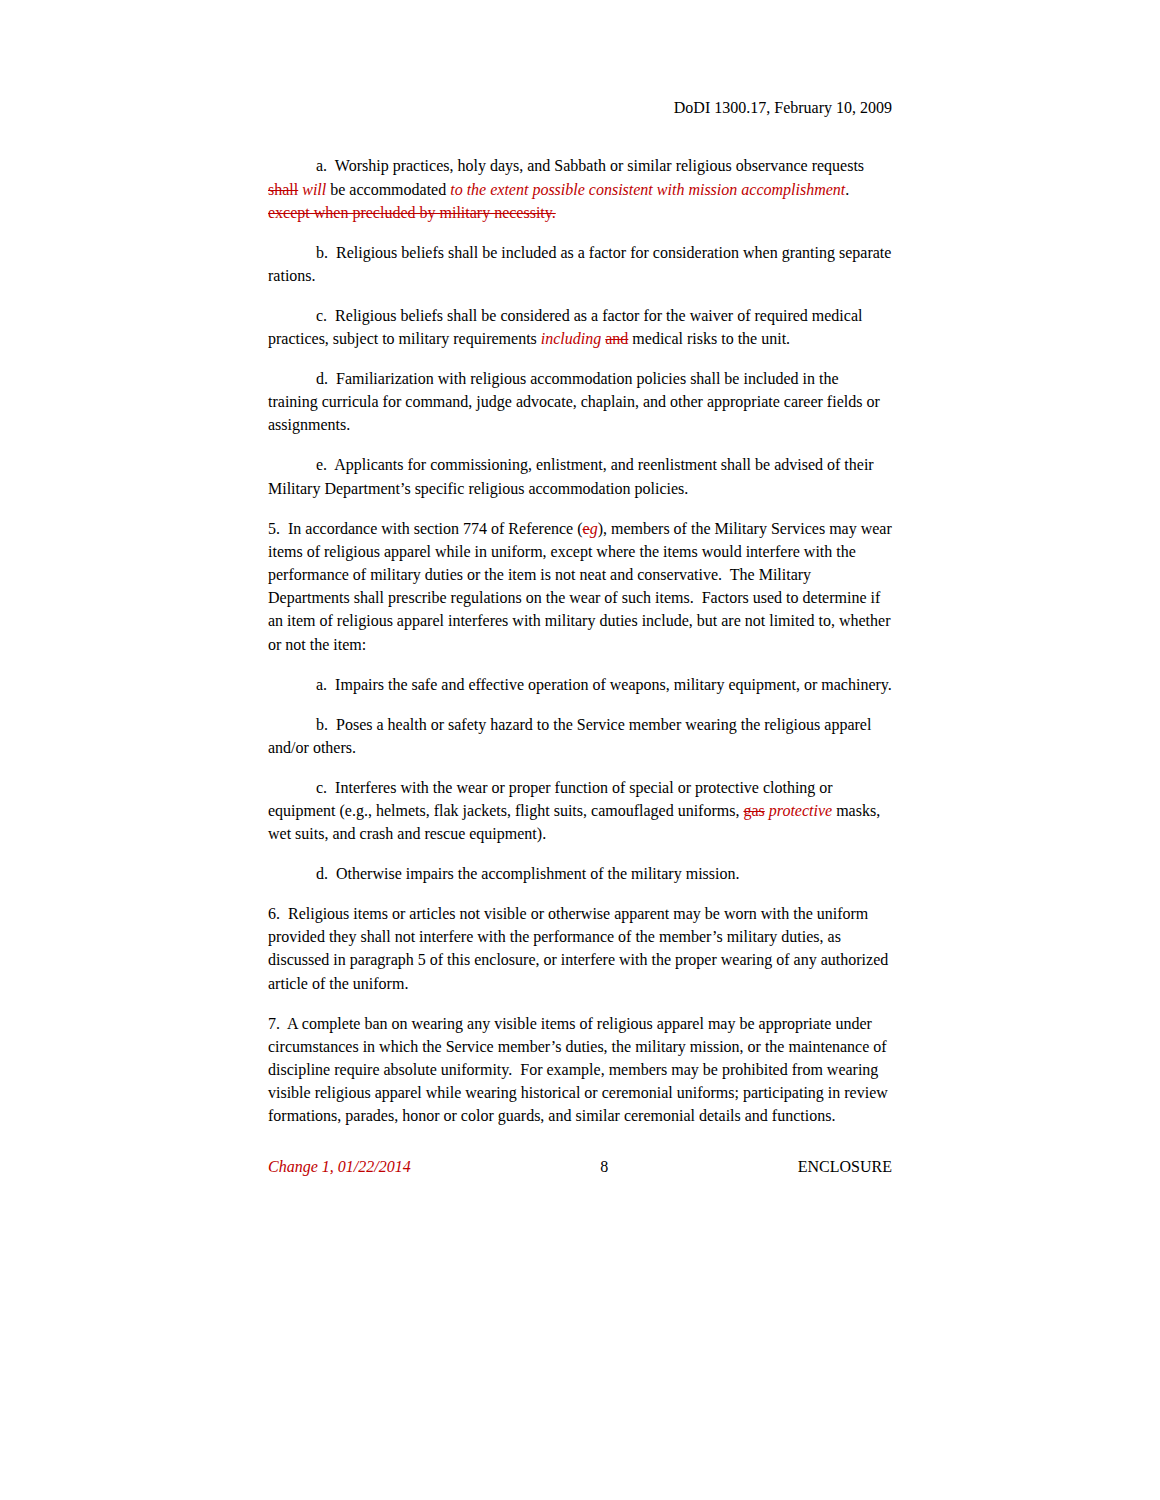DoDI 1300.17, February 10, 2009
a. Worship practices, holy days, and Sabbath or similar religious observance requests shall will be accommodated to the extent possible consistent with mission accomplishment. except when precluded by military necessity.
b. Religious beliefs shall be included as a factor for consideration when granting separate rations.
c. Religious beliefs shall be considered as a factor for the waiver of required medical practices, subject to military requirements including and medical risks to the unit.
d. Familiarization with religious accommodation policies shall be included in the training curricula for command, judge advocate, chaplain, and other appropriate career fields or assignments.
e. Applicants for commissioning, enlistment, and reenlistment shall be advised of their Military Department’s specific religious accommodation policies.
5. In accordance with section 774 of Reference (eg), members of the Military Services may wear items of religious apparel while in uniform, except where the items would interfere with the performance of military duties or the item is not neat and conservative. The Military Departments shall prescribe regulations on the wear of such items. Factors used to determine if an item of religious apparel interferes with military duties include, but are not limited to, whether or not the item:
a. Impairs the safe and effective operation of weapons, military equipment, or machinery.
b. Poses a health or safety hazard to the Service member wearing the religious apparel and/or others.
c. Interferes with the wear or proper function of special or protective clothing or equipment (e.g., helmets, flak jackets, flight suits, camouflaged uniforms, gas protective masks, wet suits, and crash and rescue equipment).
d. Otherwise impairs the accomplishment of the military mission.
6. Religious items or articles not visible or otherwise apparent may be worn with the uniform provided they shall not interfere with the performance of the member’s military duties, as discussed in paragraph 5 of this enclosure, or interfere with the proper wearing of any authorized article of the uniform.
7. A complete ban on wearing any visible items of religious apparel may be appropriate under circumstances in which the Service member’s duties, the military mission, or the maintenance of discipline require absolute uniformity. For example, members may be prohibited from wearing visible religious apparel while wearing historical or ceremonial uniforms; participating in review formations, parades, honor or color guards, and similar ceremonial details and functions.
Change 1, 01/22/2014
8
ENCLOSURE